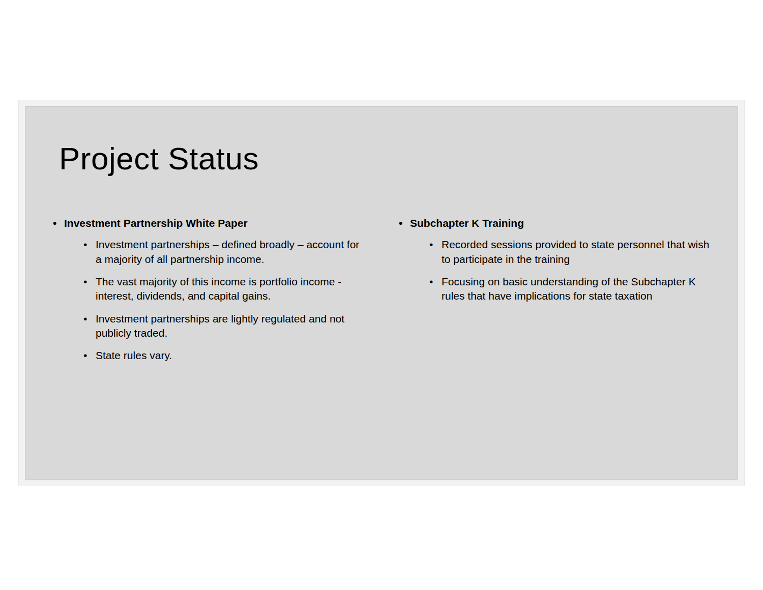Project Status
Investment Partnership White Paper
Investment partnerships – defined broadly – account for a majority of all partnership income.
The vast majority of this income is portfolio income - interest, dividends, and capital gains.
Investment partnerships are lightly regulated and not publicly traded.
State rules vary.
Subchapter K Training
Recorded sessions provided to state personnel that wish to participate in the training
Focusing on basic understanding of the Subchapter K rules that have implications for state taxation